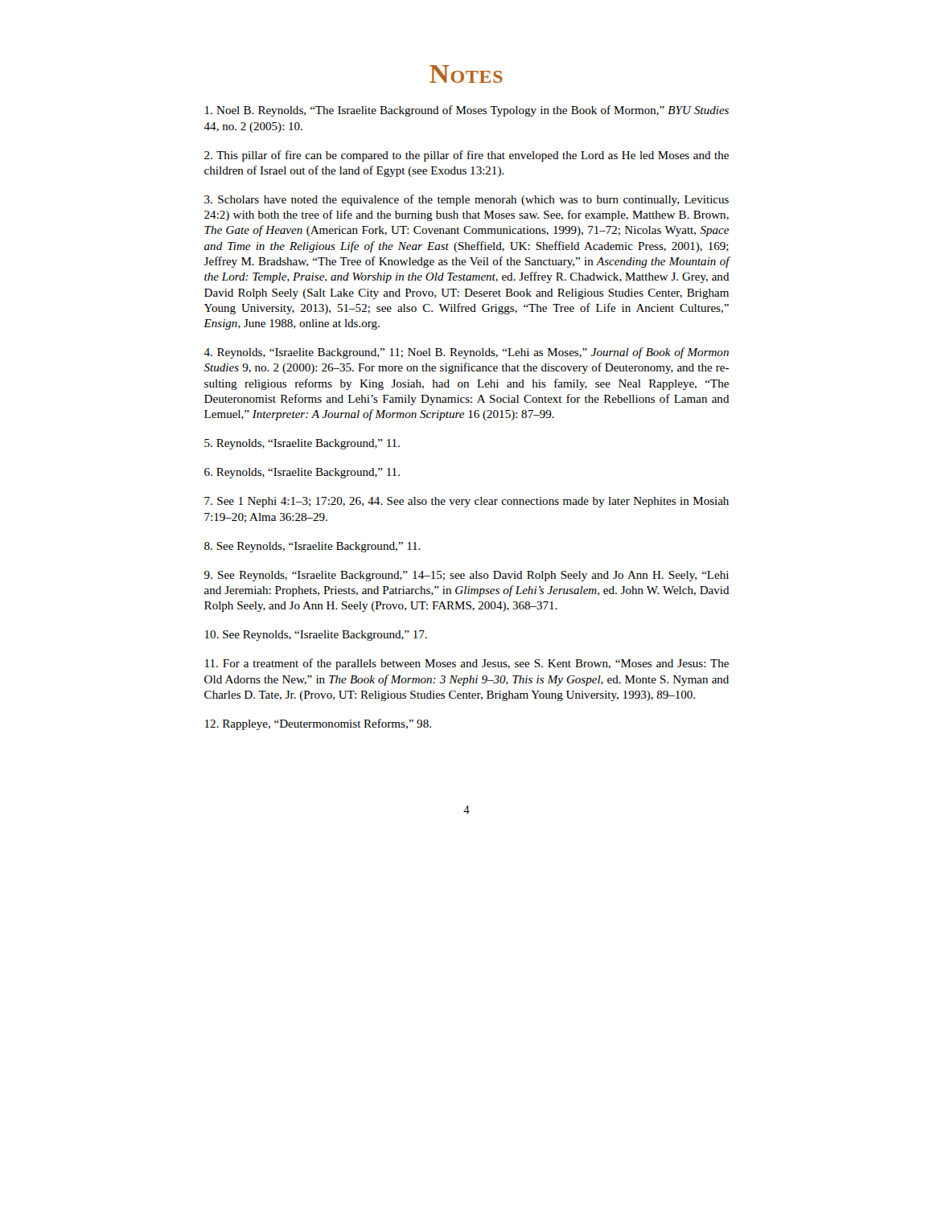Notes
1. Noel B. Reynolds, “The Israelite Background of Moses Typology in the Book of Mormon,” BYU Studies 44, no. 2 (2005): 10.
2. This pillar of fire can be compared to the pillar of fire that enveloped the Lord as He led Moses and the children of Israel out of the land of Egypt (see Exodus 13:21).
3. Scholars have noted the equivalence of the temple menorah (which was to burn continually, Leviticus 24:2) with both the tree of life and the burning bush that Moses saw. See, for example, Matthew B. Brown, The Gate of Heaven (American Fork, UT: Covenant Communications, 1999), 71–72; Nicolas Wyatt, Space and Time in the Religious Life of the Near East (Sheffield, UK: Sheffield Academic Press, 2001), 169; Jeffrey M. Bradshaw, “The Tree of Knowledge as the Veil of the Sanctuary,” in Ascending the Mountain of the Lord: Temple, Praise, and Worship in the Old Testament, ed. Jeffrey R. Chadwick, Matthew J. Grey, and David Rolph Seely (Salt Lake City and Provo, UT: Deseret Book and Religious Studies Center, Brigham Young University, 2013), 51–52; see also C. Wilfred Griggs, “The Tree of Life in Ancient Cultures,” Ensign, June 1988, online at lds.org.
4. Reynolds, “Israelite Background,” 11; Noel B. Reynolds, “Lehi as Moses,” Journal of Book of Mormon Studies 9, no. 2 (2000): 26–35. For more on the significance that the discovery of Deuteronomy, and the resulting religious reforms by King Josiah, had on Lehi and his family, see Neal Rappleye, “The Deuteronomist Reforms and Lehi’s Family Dynamics: A Social Context for the Rebellions of Laman and Lemuel,” Interpreter: A Journal of Mormon Scripture 16 (2015): 87–99.
5. Reynolds, “Israelite Background,” 11.
6. Reynolds, “Israelite Background,” 11.
7. See 1 Nephi 4:1–3; 17:20, 26, 44. See also the very clear connections made by later Nephites in Mosiah 7:19–20; Alma 36:28–29.
8. See Reynolds, “Israelite Background,” 11.
9. See Reynolds, “Israelite Background,” 14–15; see also David Rolph Seely and Jo Ann H. Seely, “Lehi and Jeremiah: Prophets, Priests, and Patriarchs,” in Glimpses of Lehi’s Jerusalem, ed. John W. Welch, David Rolph Seely, and Jo Ann H. Seely (Provo, UT: FARMS, 2004), 368–371.
10. See Reynolds, “Israelite Background,” 17.
11. For a treatment of the parallels between Moses and Jesus, see S. Kent Brown, “Moses and Jesus: The Old Adorns the New,” in The Book of Mormon: 3 Nephi 9–30, This is My Gospel, ed. Monte S. Nyman and Charles D. Tate, Jr. (Provo, UT: Religious Studies Center, Brigham Young University, 1993), 89–100.
12. Rappleye, “Deutermonomist Reforms,” 98.
4